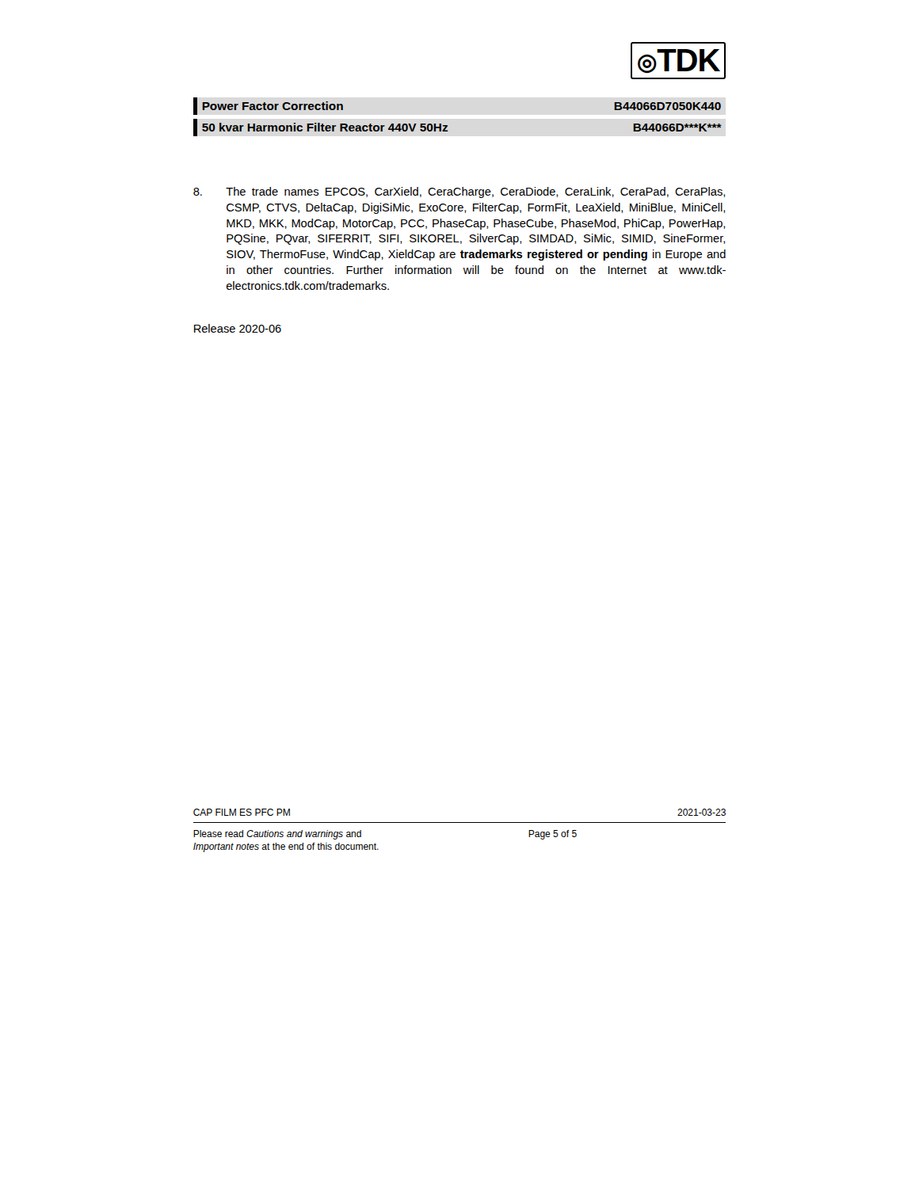◎TDK
Power Factor Correction B44066D7050K440
50 kvar Harmonic Filter Reactor 440V 50Hz B44066D***K***
8. The trade names EPCOS, CarXield, CeraCharge, CeraDiode, CeraLink, CeraPad, CeraPlas, CSMP, CTVS, DeltaCap, DigiSiMic, ExoCore, FilterCap, FormFit, LeaXield, MiniBlue, MiniCell, MKD, MKK, ModCap, MotorCap, PCC, PhaseCap, PhaseCube, PhaseMod, PhiCap, PowerHap, PQSine, PQvar, SIFERRIT, SIFI, SIKOREL, SilverCap, SIMDAD, SiMic, SIMID, SineFormer, SIOV, ThermoFuse, WindCap, XieldCap are trademarks registered or pending in Europe and in other countries. Further information will be found on the Internet at www.tdk-electronics.tdk.com/trademarks.
Release 2020-06
CAP FILM ES PFC PM 2021-03-23
Please read Cautions and warnings and
Important notes at the end of this document.
Page 5 of 5